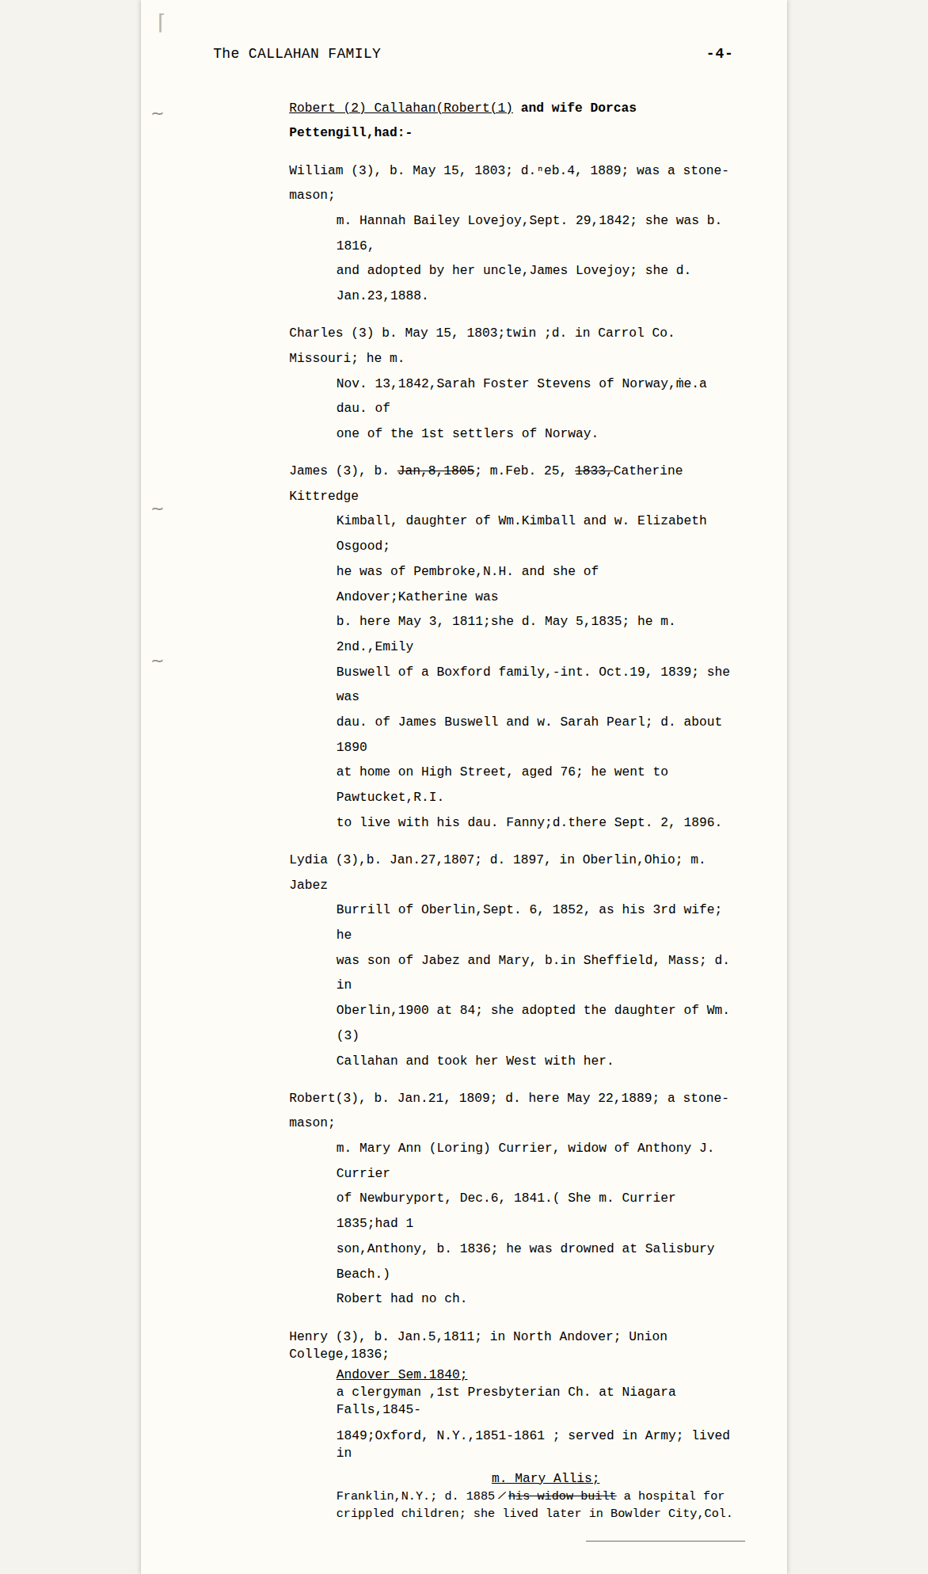⌈
∼
∼
∼
The CALLAHAN FAMILY
-4-
Robert (2) Callahan(Robert(1) and wife Dorcas Pettengill,had:-
William (3), b. May 15, 1803; d.ⁿeb.4, 1889; was a stone-mason;
m. Hannah Bailey Lovejoy,Sept. 29,1842; she was b. 1816,
and adopted by her uncle,James Lovejoy; she d. Jan.23,1888.
Charles (3) b. May 15, 1803;twin ;d. in Carrol Co. Missouri; he m.
Nov. 13,1842,Sarah Foster Stevens of Norway,ṁe.a dau. of
one of the 1st settlers of Norway.
James (3), b. Jan,8,1805; m.Feb. 25, 1833, Catherine Kittredge
Kimball, daughter of Wm.Kimball and w. Elizabeth Osgood;
he was of Pembroke,N.H. and she of Andover;Katherine was
b. here May 3, 1811;she d. May 5,1835; he m. 2nd.,Emily
Buswell of a Boxford family,-int. Oct.19, 1839; she was
dau. of James Buswell and w. Sarah Pearl; d. about 1890
at home on High Street, aged 76; he went to Pawtucket,R.I.
to live with his dau. Fanny;d.there Sept. 2, 1896.
Lydia (3),b. Jan.27,1807; d. 1897, in Oberlin,Ohio; m. Jabez
Burrill of Oberlin,Sept. 6, 1852, as his 3rd wife; he
was son of Jabez and Mary, b.in Sheffield, Mass; d. in
Oberlin,1900 at 84; she adopted the daughter of Wm.(3)
Callahan and took her West with her.
Robert(3), b. Jan.21, 1809; d. here May 22,1889; a stone-mason;
m. Mary Ann (Loring) Currier, widow of Anthony J. Currier
of Newburyport, Dec.6, 1841.( She m. Currier 1835;had 1
son,Anthony, b. 1836; he was drowned at Salisbury Beach.)
Robert had no ch.
Henry (3), b. Jan.5,1811; in North Andover; Union College,1836;
Andover Sem.1840;
a clergyman ,1st Presbyterian Ch. at Niagara Falls,1845-
1849;Oxford, N.Y.,1851-1861 ; served in Army; lived in
m. Mary Allis;
Franklin,N.Y.; d. 1885/his widow built a hospital for
crippled children; she lived later in Bowlder City,Col.